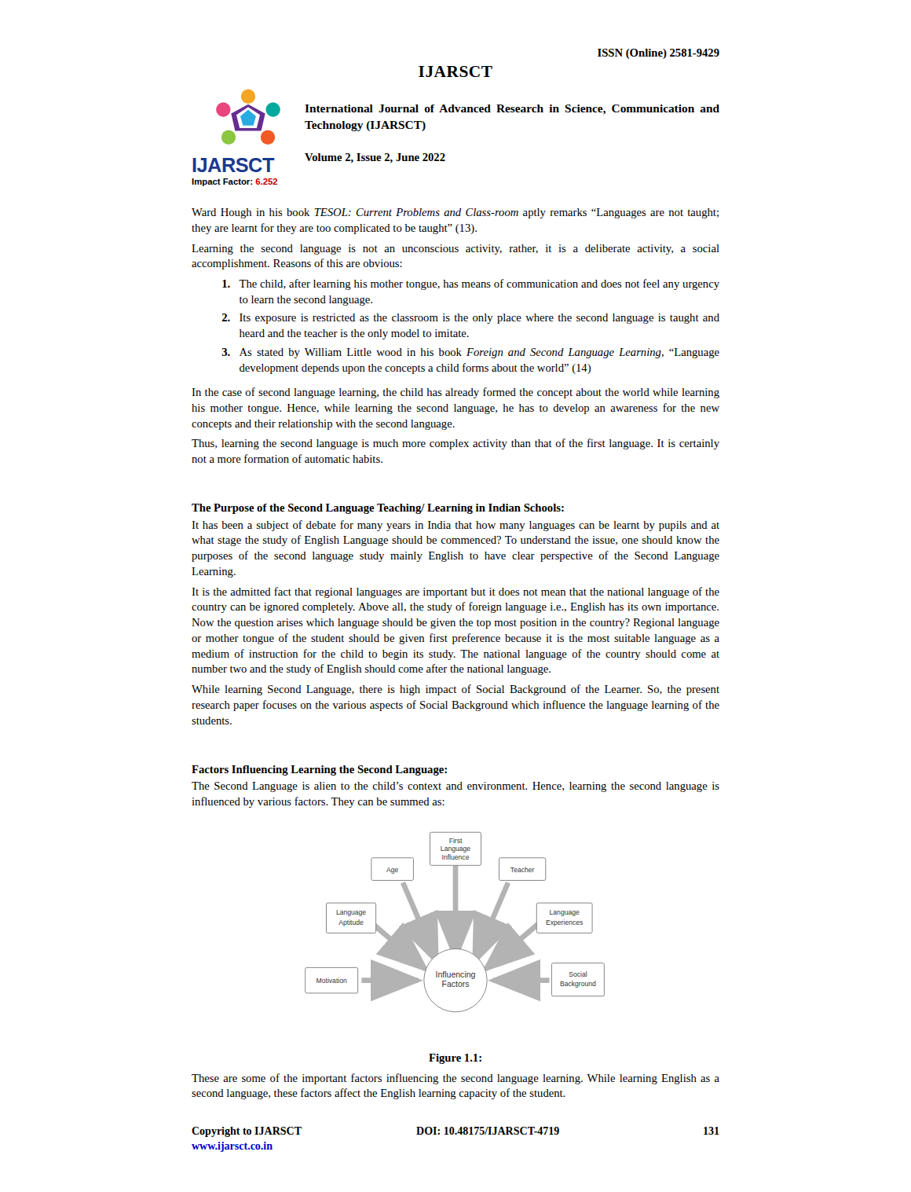ISSN (Online) 2581-9429
IJARSCT
IJARSCT
Impact Factor: 6.252
International Journal of Advanced Research in Science, Communication and Technology (IJARSCT)
Volume 2, Issue 2, June 2022
Ward Hough in his book TESOL: Current Problems and Class-room aptly remarks “Languages are not taught; they are learnt for they are too complicated to be taught” (13).
Learning the second language is not an unconscious activity, rather, it is a deliberate activity, a social accomplishment. Reasons of this are obvious:
The child, after learning his mother tongue, has means of communication and does not feel any urgency to learn the second language.
Its exposure is restricted as the classroom is the only place where the second language is taught and heard and the teacher is the only model to imitate.
As stated by William Little wood in his book Foreign and Second Language Learning, “Language development depends upon the concepts a child forms about the world” (14)
In the case of second language learning, the child has already formed the concept about the world while learning his mother tongue. Hence, while learning the second language, he has to develop an awareness for the new concepts and their relationship with the second language.
Thus, learning the second language is much more complex activity than that of the first language. It is certainly not a more formation of automatic habits.
The Purpose of the Second Language Teaching/ Learning in Indian Schools:
It has been a subject of debate for many years in India that how many languages can be learnt by pupils and at what stage the study of English Language should be commenced? To understand the issue, one should know the purposes of the second language study mainly English to have clear perspective of the Second Language Learning.
It is the admitted fact that regional languages are important but it does not mean that the national language of the country can be ignored completely. Above all, the study of foreign language i.e., English has its own importance. Now the question arises which language should be given the top most position in the country? Regional language or mother tongue of the student should be given first preference because it is the most suitable language as a medium of instruction for the child to begin its study. The national language of the country should come at number two and the study of English should come after the national language.
While learning Second Language, there is high impact of Social Background of the Learner. So, the present research paper focuses on the various aspects of Social Background which influence the language learning of the students.
Factors Influencing Learning the Second Language:
The Second Language is alien to the child’s context and environment. Hence, learning the second language is influenced by various factors. They can be summed as:
Influencing Factors First Language Influence Age Teacher Language Aptitude Language Experiences Motivation Social Background
Figure 1.1:
These are some of the important factors influencing the second language learning. While learning English as a second language, these factors affect the English learning capacity of the student.
Copyright to IJARSCT
www.ijarsct.co.in
DOI: 10.48175/IJARSCT-4719
131